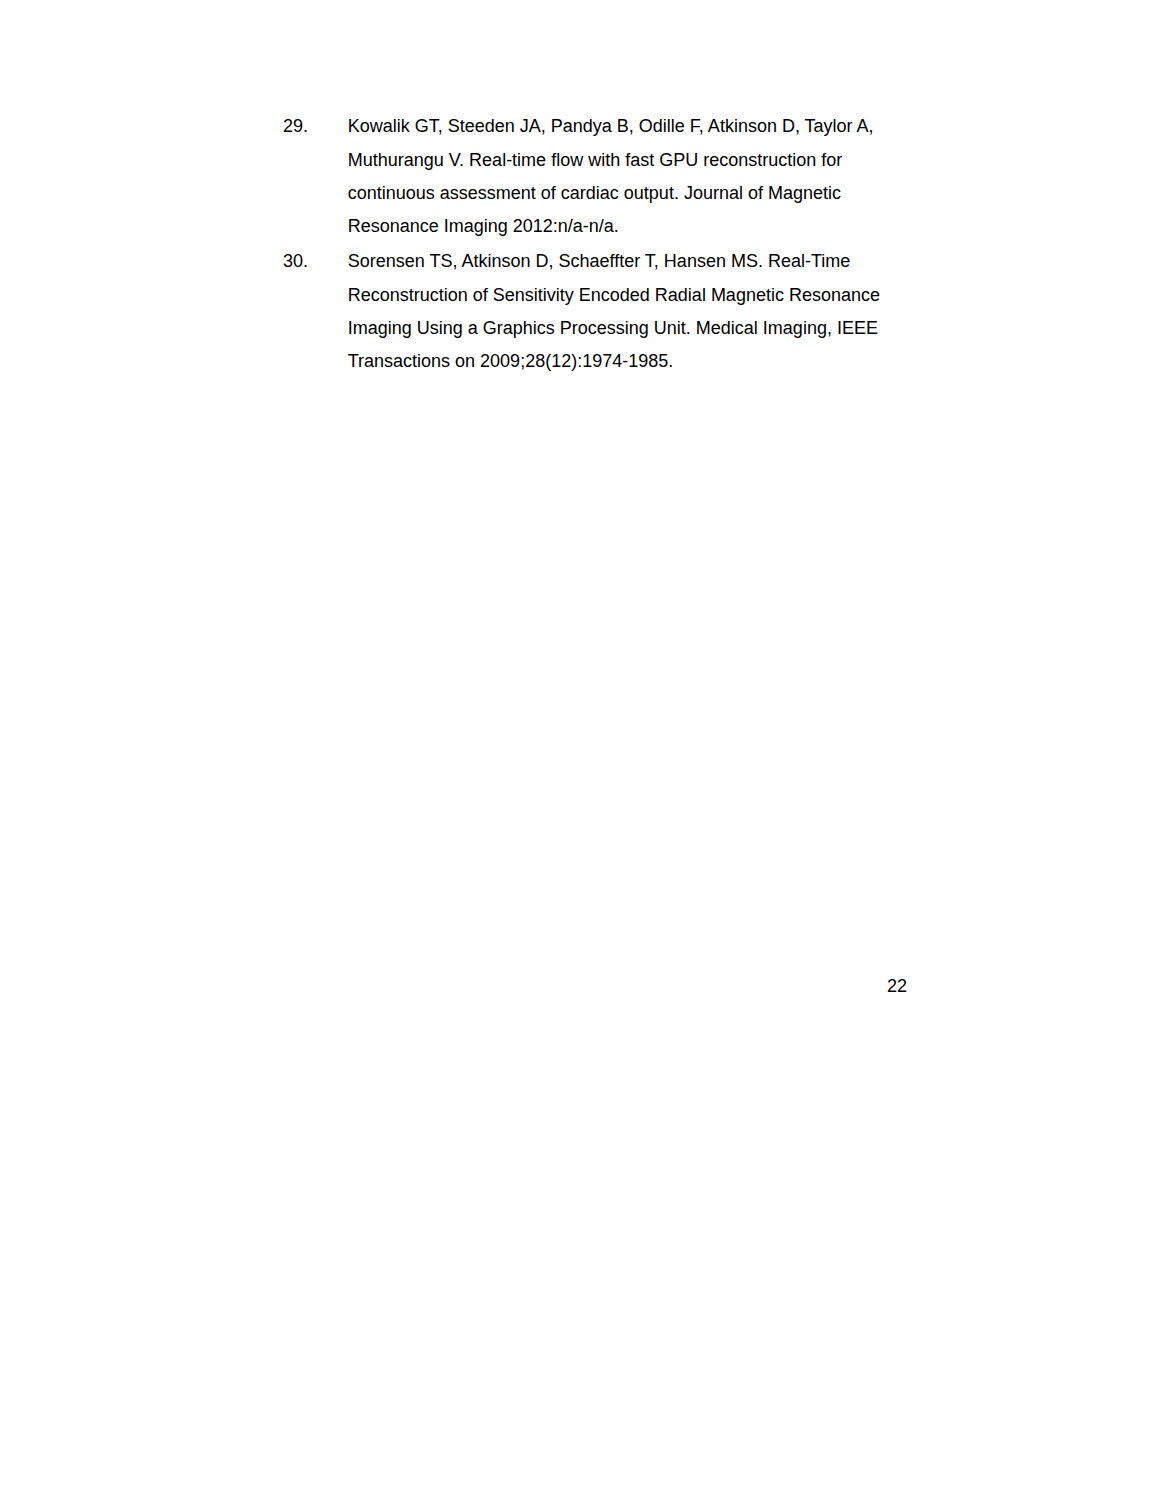29. Kowalik GT, Steeden JA, Pandya B, Odille F, Atkinson D, Taylor A, Muthurangu V. Real-time flow with fast GPU reconstruction for continuous assessment of cardiac output. Journal of Magnetic Resonance Imaging 2012:n/a-n/a.
30. Sorensen TS, Atkinson D, Schaeffter T, Hansen MS. Real-Time Reconstruction of Sensitivity Encoded Radial Magnetic Resonance Imaging Using a Graphics Processing Unit. Medical Imaging, IEEE Transactions on 2009;28(12):1974-1985.
22